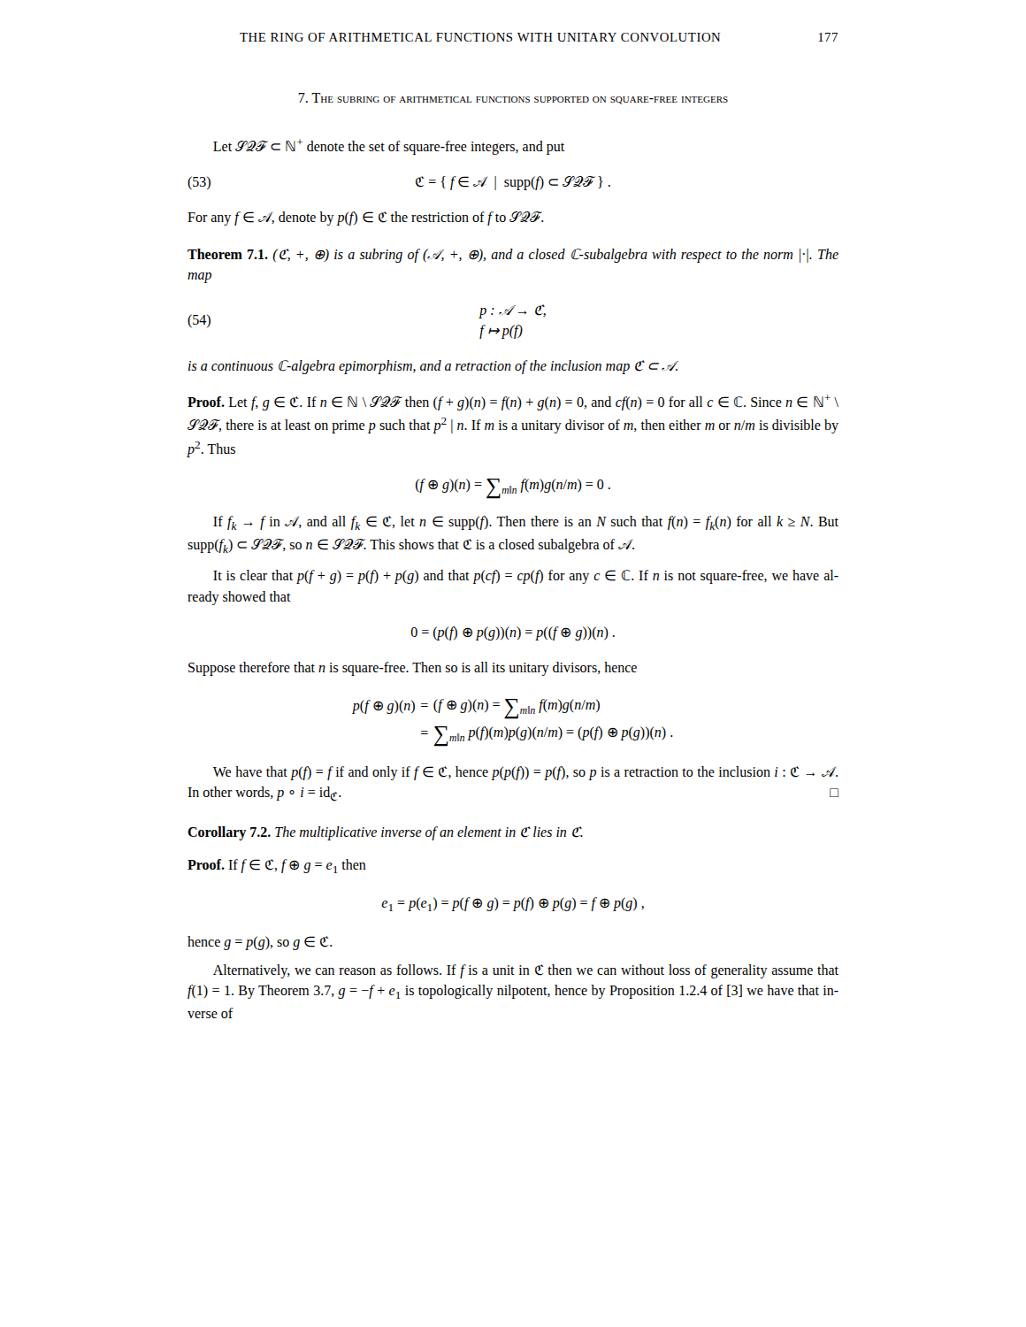THE RING OF ARITHMETICAL FUNCTIONS WITH UNITARY CONVOLUTION 177
7. The subring of arithmetical functions supported on square-free integers
Let 𝒮𝒬ℱ ⊂ ℕ+ denote the set of square-free integers, and put
(53) ℭ = { f ∈ 𝒜 | supp(f) ⊂ 𝒮𝒬ℱ } .
For any f ∈ 𝒜, denote by p(f) ∈ ℭ the restriction of f to 𝒮𝒬ℱ.
Theorem 7.1. (ℭ, +, ⊕) is a subring of (𝒜, +, ⊕), and a closed ℂ-subalgebra with respect to the norm |·|. The map
(54) p : 𝒜 → ℭ, f ↦ p(f)
is a continuous ℂ-algebra epimorphism, and a retraction of the inclusion map ℭ ⊂ 𝒜.
Proof. Let f, g ∈ ℭ. If n ∈ ℕ \ 𝒮𝒬ℱ then (f + g)(n) = f(n) + g(n) = 0, and cf(n) = 0 for all c ∈ ℂ. Since n ∈ ℕ+ \ 𝒮𝒬ℱ, there is at least on prime p such that p2 | n. If m is a unitary divisor of m, then either m or n/m is divisible by p2. Thus
(f ⊕ g)(n) = ∑m‖n f(m)g(n/m) = 0 .
If fk → f in 𝒜, and all fk ∈ ℭ, let n ∈ supp(f). Then there is an N such that f(n) = fk(n) for all k ≥ N. But supp(fk) ⊂ 𝒮𝒬ℱ, so n ∈ 𝒮𝒬ℱ. This shows that ℭ is a closed subalgebra of 𝒜.
It is clear that p(f + g) = p(f) + p(g) and that p(cf) = cp(f) for any c ∈ ℂ. If n is not square-free, we have already showed that
0 = (p(f) ⊕ p(g))(n) = p((f ⊕ g))(n) .
Suppose therefore that n is square-free. Then so is all its unitary divisors, hence
p(f ⊕ g)(n) = (f ⊕ g)(n) = ∑m‖n f(m)g(n/m)
= ∑m‖n p(f)(m)p(g)(n/m) = (p(f) ⊕ p(g))(n) .
We have that p(f) = f if and only if f ∈ ℭ, hence p(p(f)) = p(f), so p is a retraction to the inclusion i : ℭ → 𝒜. In other words, p ∘ i = idℭ. □
Corollary 7.2. The multiplicative inverse of an element in ℭ lies in ℭ.
Proof. If f ∈ ℭ, f ⊕ g = e1 then
e1 = p(e1) = p(f ⊕ g) = p(f) ⊕ p(g) = f ⊕ p(g) ,
hence g = p(g), so g ∈ ℭ.
Alternatively, we can reason as follows. If f is a unit in ℭ then we can without loss of generality assume that f(1) = 1. By Theorem 3.7, g = −f + e1 is topologically nilpotent, hence by Proposition 1.2.4 of [3] we have that inverse of